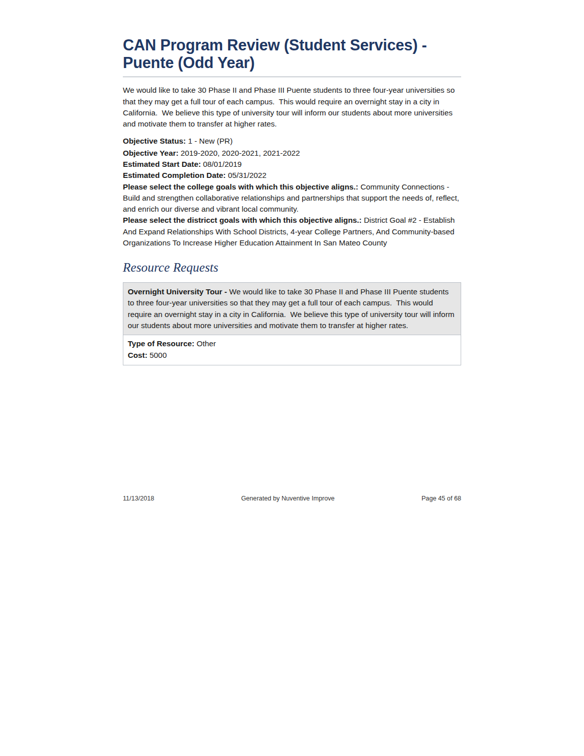CAN Program Review (Student Services) - Puente (Odd Year)
We would like to take 30 Phase II and Phase III Puente students to three four-year universities so that they may get a full tour of each campus. This would require an overnight stay in a city in California. We believe this type of university tour will inform our students about more universities and motivate them to transfer at higher rates.
Objective Status: 1 - New (PR)
Objective Year: 2019-2020, 2020-2021, 2021-2022
Estimated Start Date: 08/01/2019
Estimated Completion Date: 05/31/2022
Please select the college goals with which this objective aligns.: Community Connections - Build and strengthen collaborative relationships and partnerships that support the needs of, reflect, and enrich our diverse and vibrant local community.
Please select the districct goals with which this objective aligns.: District Goal #2 - Establish And Expand Relationships With School Districts, 4-year College Partners, And Community-based Organizations To Increase Higher Education Attainment In San Mateo County
Resource Requests
Overnight University Tour - We would like to take 30 Phase II and Phase III Puente students to three four-year universities so that they may get a full tour of each campus. This would require an overnight stay in a city in California. We believe this type of university tour will inform our students about more universities and motivate them to transfer at higher rates.
Type of Resource: Other
Cost: 5000
11/13/2018
Generated by Nuventive Improve
Page 45 of 68